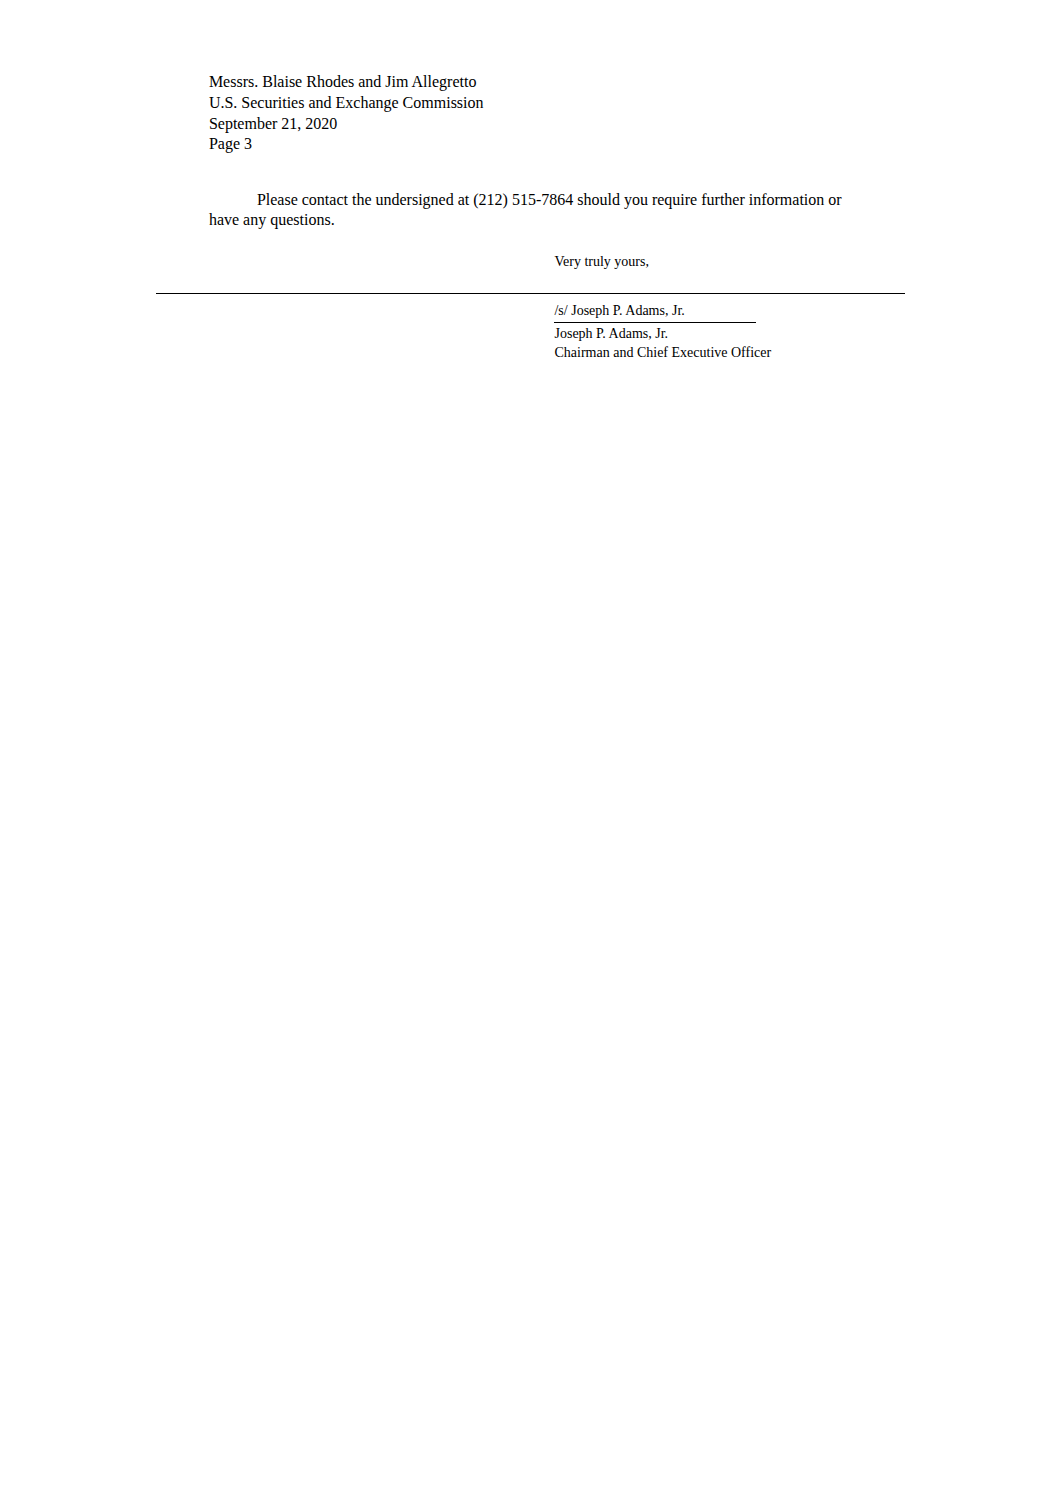Messrs. Blaise Rhodes and Jim Allegretto
U.S. Securities and Exchange Commission
September 21, 2020
Page 3
Please contact the undersigned at (212) 515-7864 should you require further information or have any questions.
Very truly yours,
/s/ Joseph P. Adams, Jr.
Joseph P. Adams, Jr.
Chairman and Chief Executive Officer